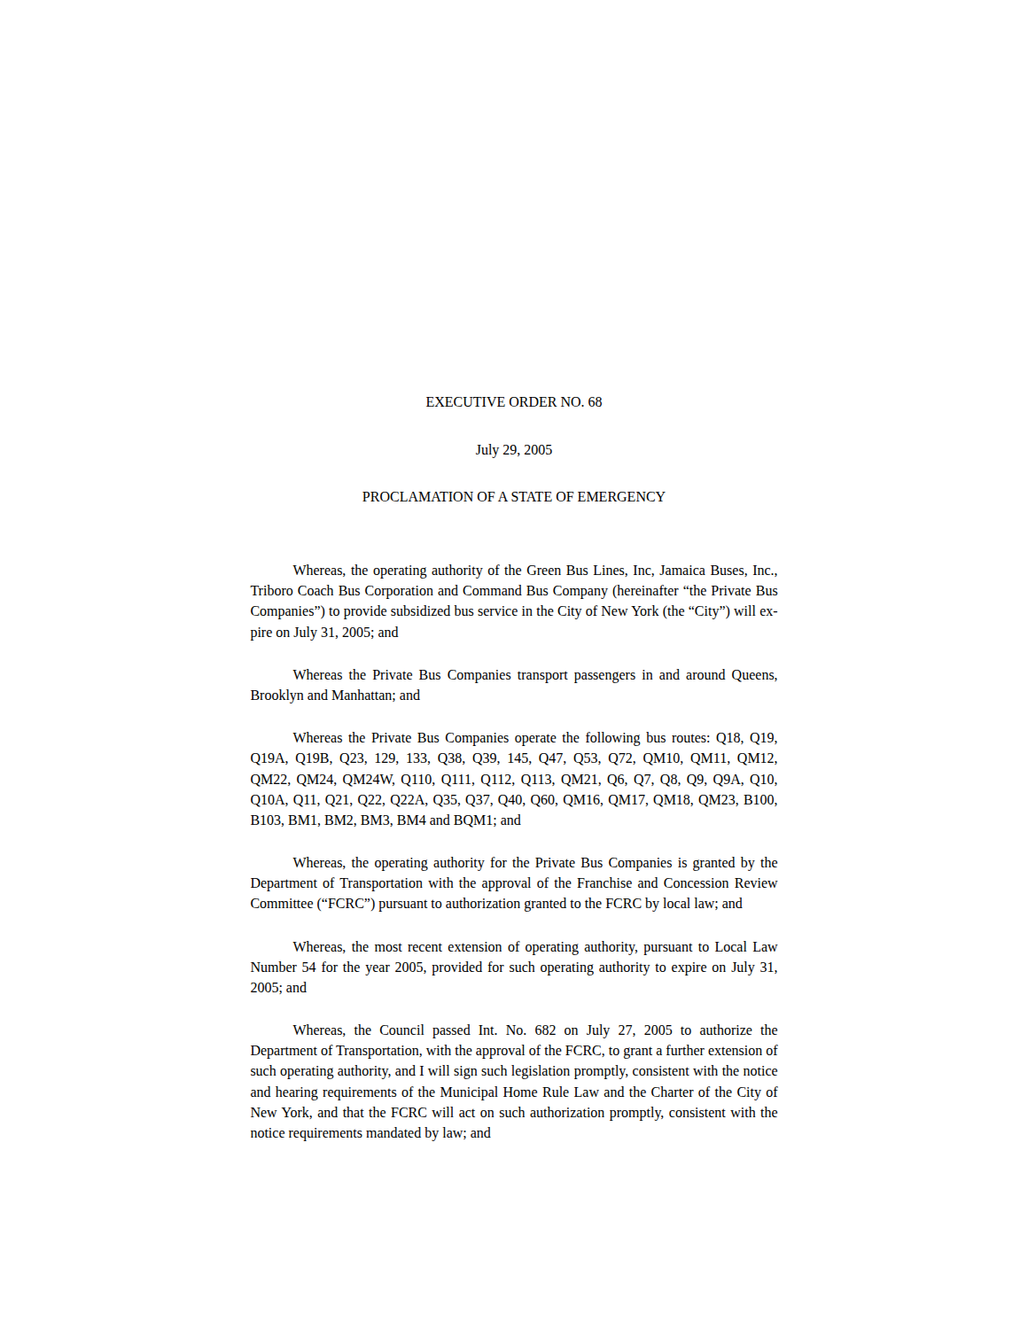EXECUTIVE ORDER NO. 68
July 29, 2005
PROCLAMATION OF A STATE OF EMERGENCY
Whereas, the operating authority of the Green Bus Lines, Inc, Jamaica Buses, Inc., Triboro Coach Bus Corporation and Command Bus Company (hereinafter “the Private Bus Companies”) to provide subsidized bus service in the City of New York (the “City”) will expire on July 31, 2005; and
Whereas the Private Bus Companies transport passengers in and around Queens, Brooklyn and Manhattan; and
Whereas the Private Bus Companies operate the following bus routes: Q18, Q19, Q19A, Q19B, Q23, 129, 133, Q38, Q39, 145, Q47, Q53, Q72, QM10, QM11, QM12, QM22, QM24, QM24W, Q110, Q111, Q112, Q113, QM21, Q6, Q7, Q8, Q9, Q9A, Q10, Q10A, Q11, Q21, Q22, Q22A, Q35, Q37, Q40, Q60, QM16, QM17, QM18, QM23, B100, B103, BM1, BM2, BM3, BM4 and BQM1; and
Whereas, the operating authority for the Private Bus Companies is granted by the Department of Transportation with the approval of the Franchise and Concession Review Committee (“FCRC”) pursuant to authorization granted to the FCRC by local law; and
Whereas, the most recent extension of operating authority, pursuant to Local Law Number 54 for the year 2005, provided for such operating authority to expire on July 31, 2005; and
Whereas, the Council passed Int. No. 682 on July 27, 2005 to authorize the Department of Transportation, with the approval of the FCRC, to grant a further extension of such operating authority, and I will sign such legislation promptly, consistent with the notice and hearing requirements of the Municipal Home Rule Law and the Charter of the City of New York, and that the FCRC will act on such authorization promptly, consistent with the notice requirements mandated by law; and